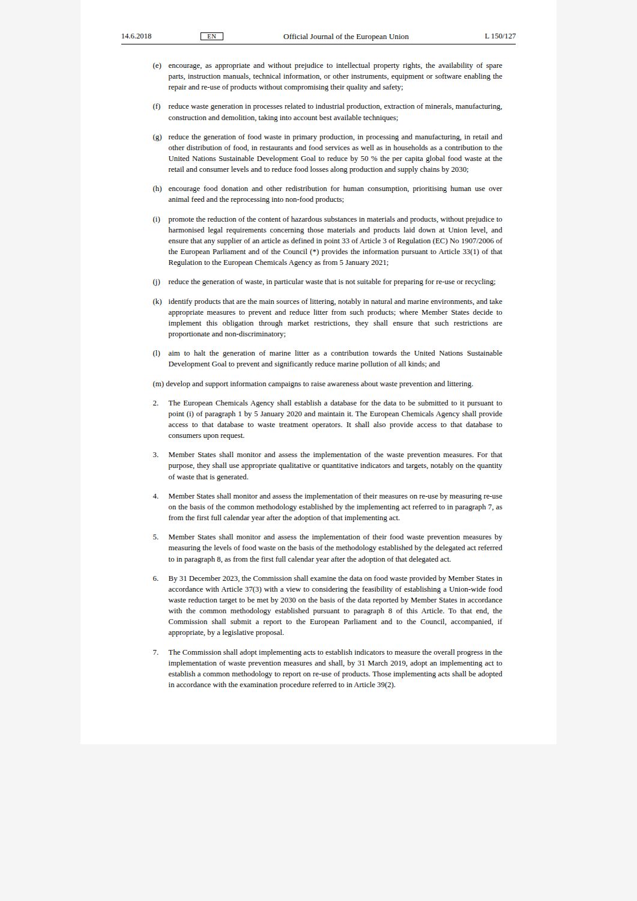14.6.2018
EN
Official Journal of the European Union
L 150/127
(e)
encourage, as appropriate and without prejudice to intellectual property rights, the availability of spare parts, instruction manuals, technical information, or other instruments, equipment or software enabling the repair and re-use of products without compromising their quality and safety;
(f)
reduce waste generation in processes related to industrial production, extraction of minerals, manufacturing, construction and demolition, taking into account best available techniques;
(g)
reduce the generation of food waste in primary production, in processing and manufacturing, in retail and other distribution of food, in restaurants and food services as well as in households as a contribution to the United Nations Sustainable Development Goal to reduce by 50 % the per capita global food waste at the retail and consumer levels and to reduce food losses along production and supply chains by 2030;
(h)
encourage food donation and other redistribution for human consumption, prioritising human use over animal feed and the reprocessing into non-food products;
(i)
promote the reduction of the content of hazardous substances in materials and products, without prejudice to harmonised legal requirements concerning those materials and products laid down at Union level, and ensure that any supplier of an article as defined in point 33 of Article 3 of Regulation (EC) No 1907/2006 of the European Parliament and of the Council (*) provides the information pursuant to Article 33(1) of that Regulation to the European Chemicals Agency as from 5 January 2021;
(j)
reduce the generation of waste, in particular waste that is not suitable for preparing for re-use or recycling;
(k)
identify products that are the main sources of littering, notably in natural and marine environments, and take appropriate measures to prevent and reduce litter from such products; where Member States decide to implement this obligation through market restrictions, they shall ensure that such restrictions are proportionate and non-discriminatory;
(l)
aim to halt the generation of marine litter as a contribution towards the United Nations Sustainable Development Goal to prevent and significantly reduce marine pollution of all kinds; and
(m) develop and support information campaigns to raise awareness about waste prevention and littering.
2.
The European Chemicals Agency shall establish a database for the data to be submitted to it pursuant to point (i) of paragraph 1 by 5 January 2020 and maintain it. The European Chemicals Agency shall provide access to that database to waste treatment operators. It shall also provide access to that database to consumers upon request.
3.
Member States shall monitor and assess the implementation of the waste prevention measures. For that purpose, they shall use appropriate qualitative or quantitative indicators and targets, notably on the quantity of waste that is generated.
4.
Member States shall monitor and assess the implementation of their measures on re-use by measuring re-use on the basis of the common methodology established by the implementing act referred to in paragraph 7, as from the first full calendar year after the adoption of that implementing act.
5.
Member States shall monitor and assess the implementation of their food waste prevention measures by measuring the levels of food waste on the basis of the methodology established by the delegated act referred to in paragraph 8, as from the first full calendar year after the adoption of that delegated act.
6.
By 31 December 2023, the Commission shall examine the data on food waste provided by Member States in accordance with Article 37(3) with a view to considering the feasibility of establishing a Union-wide food waste reduction target to be met by 2030 on the basis of the data reported by Member States in accordance with the common methodology established pursuant to paragraph 8 of this Article. To that end, the Commission shall submit a report to the European Parliament and to the Council, accompanied, if appropriate, by a legislative proposal.
7.
The Commission shall adopt implementing acts to establish indicators to measure the overall progress in the implementation of waste prevention measures and shall, by 31 March 2019, adopt an implementing act to establish a common methodology to report on re-use of products. Those implementing acts shall be adopted in accordance with the examination procedure referred to in Article 39(2).